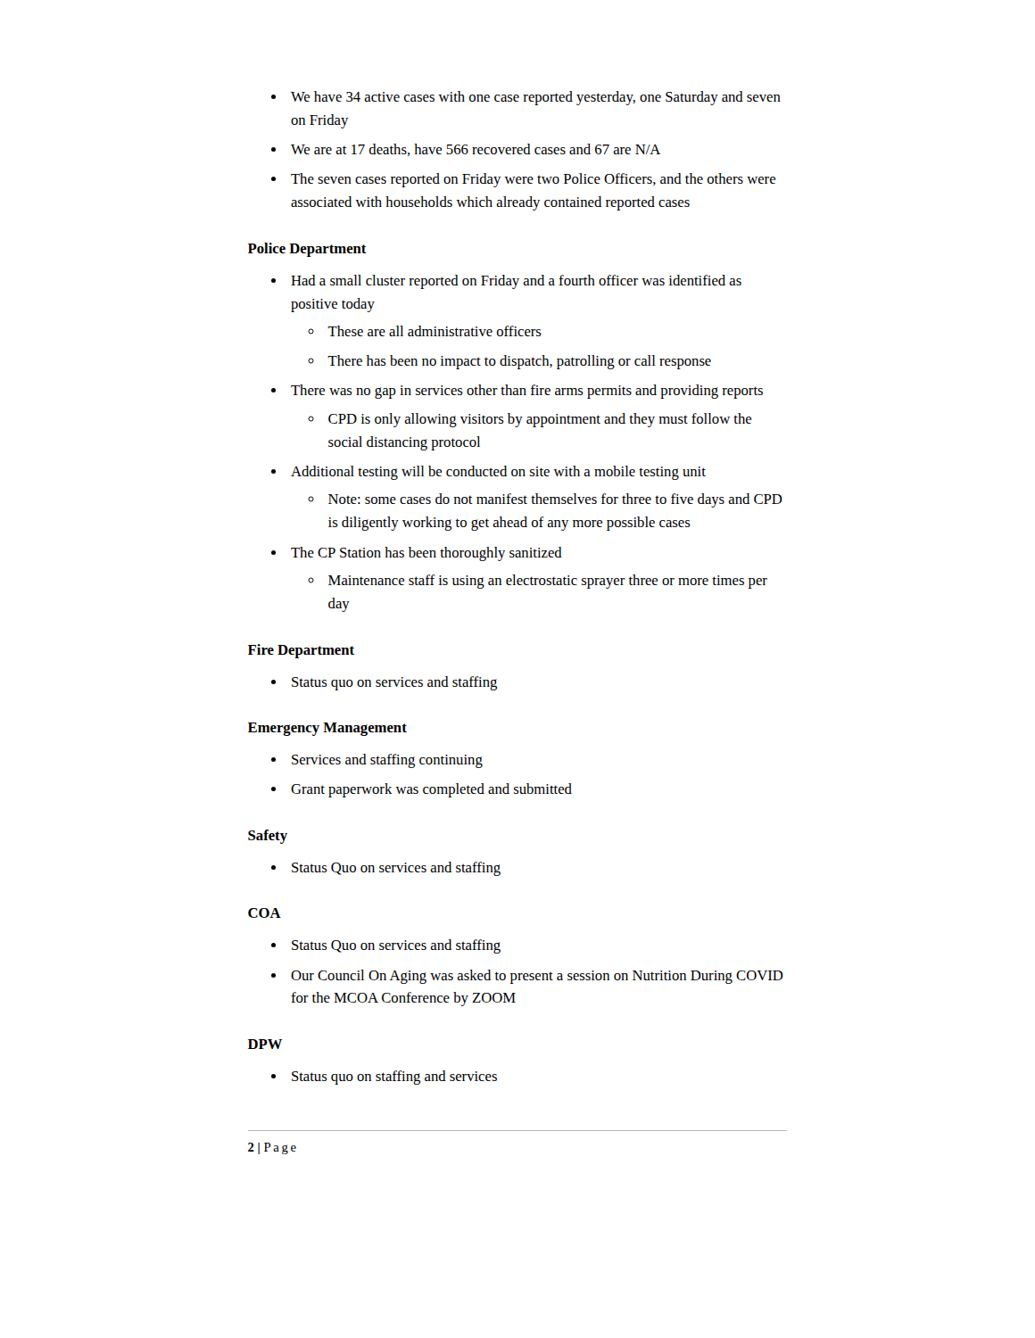We have 34 active cases with one case reported yesterday, one Saturday and seven on Friday
We are at 17 deaths, have 566 recovered cases and 67 are N/A
The seven cases reported on Friday were two Police Officers, and the others were associated with households which already contained reported cases
Police Department
Had a small cluster reported on Friday and a fourth officer was identified as positive today
These are all administrative officers
There has been no impact to dispatch, patrolling or call response
There was no gap in services other than fire arms permits and providing reports
CPD is only allowing visitors by appointment and they must follow the social distancing protocol
Additional testing will be conducted on site with a mobile testing unit
Note: some cases do not manifest themselves for three to five days and CPD is diligently working to get ahead of any more possible cases
The CP Station has been thoroughly sanitized
Maintenance staff is using an electrostatic sprayer three or more times per day
Fire Department
Status quo on services and staffing
Emergency Management
Services and staffing continuing
Grant paperwork was completed and submitted
Safety
Status Quo on services and staffing
COA
Status Quo on services and staffing
Our Council On Aging was asked to present a session on Nutrition During COVID for the MCOA Conference by ZOOM
DPW
Status quo on staffing and services
2 | Page